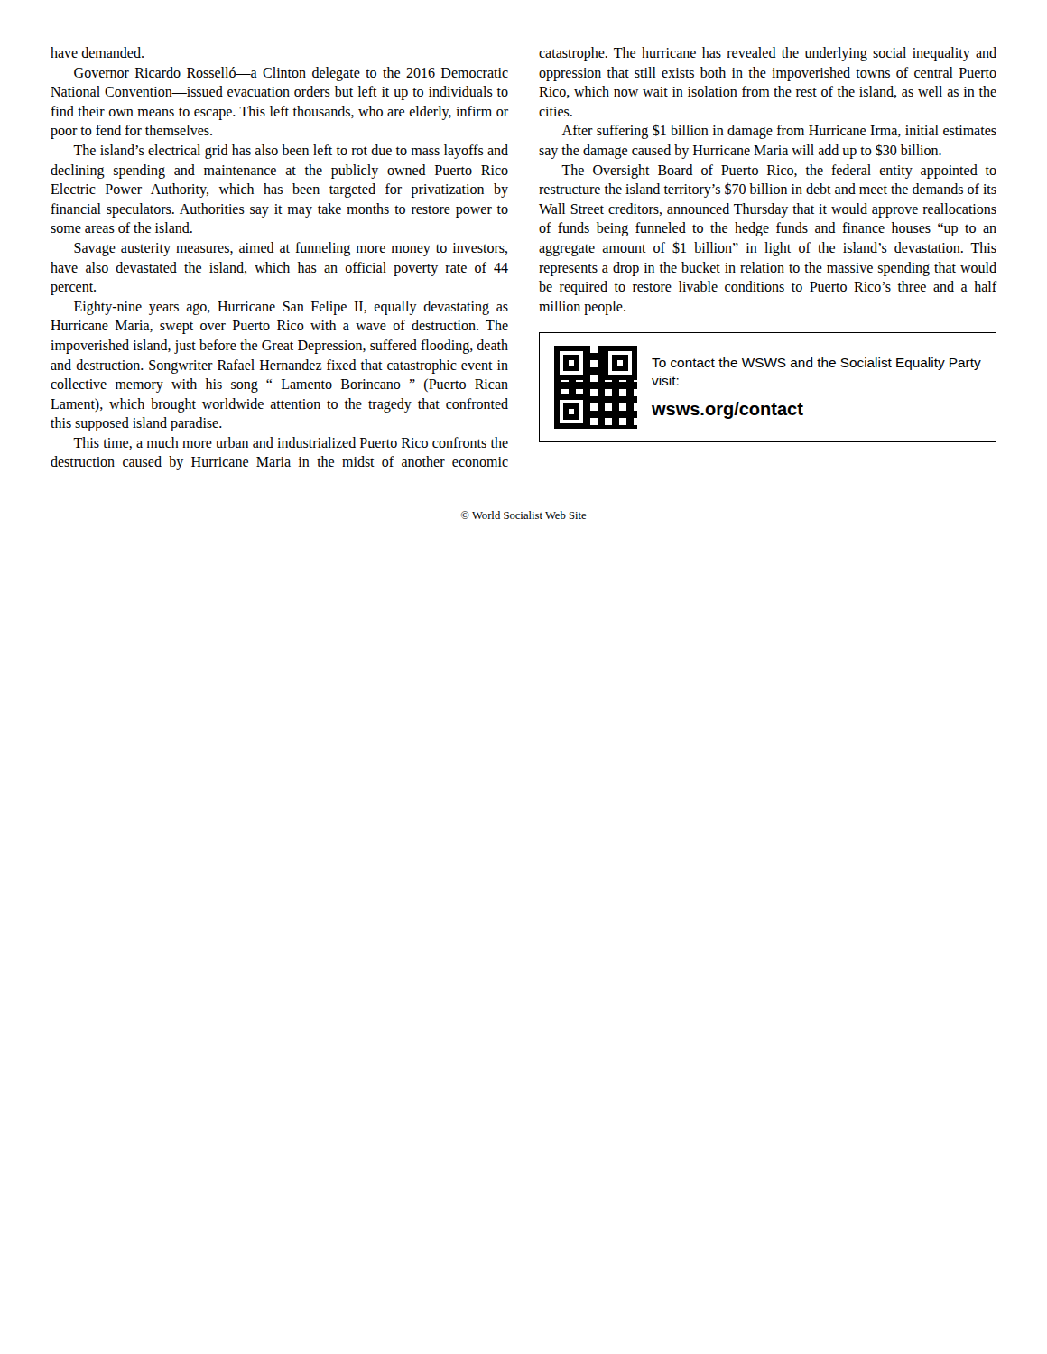have demanded.
Governor Ricardo Rosselló—a Clinton delegate to the 2016 Democratic National Convention—issued evacuation orders but left it up to individuals to find their own means to escape. This left thousands, who are elderly, infirm or poor to fend for themselves.
The island’s electrical grid has also been left to rot due to mass layoffs and declining spending and maintenance at the publicly owned Puerto Rico Electric Power Authority, which has been targeted for privatization by financial speculators. Authorities say it may take months to restore power to some areas of the island.
Savage austerity measures, aimed at funneling more money to investors, have also devastated the island, which has an official poverty rate of 44 percent.
Eighty-nine years ago, Hurricane San Felipe II, equally devastating as Hurricane Maria, swept over Puerto Rico with a wave of destruction. The impoverished island, just before the Great Depression, suffered flooding, death and destruction. Songwriter Rafael Hernandez fixed that catastrophic event in collective memory with his song “ Lamento Borincano ” (Puerto Rican Lament), which brought worldwide attention to the tragedy that confronted this supposed island paradise.
This time, a much more urban and industrialized Puerto Rico confronts the destruction caused by Hurricane Maria in the midst of another economic catastrophe. The hurricane has revealed the underlying social inequality and oppression that still exists both in the impoverished towns of central Puerto Rico, which now wait in isolation from the rest of the island, as well as in the cities.
After suffering $1 billion in damage from Hurricane Irma, initial estimates say the damage caused by Hurricane Maria will add up to $30 billion.
The Oversight Board of Puerto Rico, the federal entity appointed to restructure the island territory’s $70 billion in debt and meet the demands of its Wall Street creditors, announced Thursday that it would approve reallocations of funds being funneled to the hedge funds and finance houses “up to an aggregate amount of $1 billion” in light of the island’s devastation. This represents a drop in the bucket in relation to the massive spending that would be required to restore livable conditions to Puerto Rico’s three and a half million people.
To contact the WSWS and the Socialist Equality Party visit:
wsws.org/contact
© World Socialist Web Site